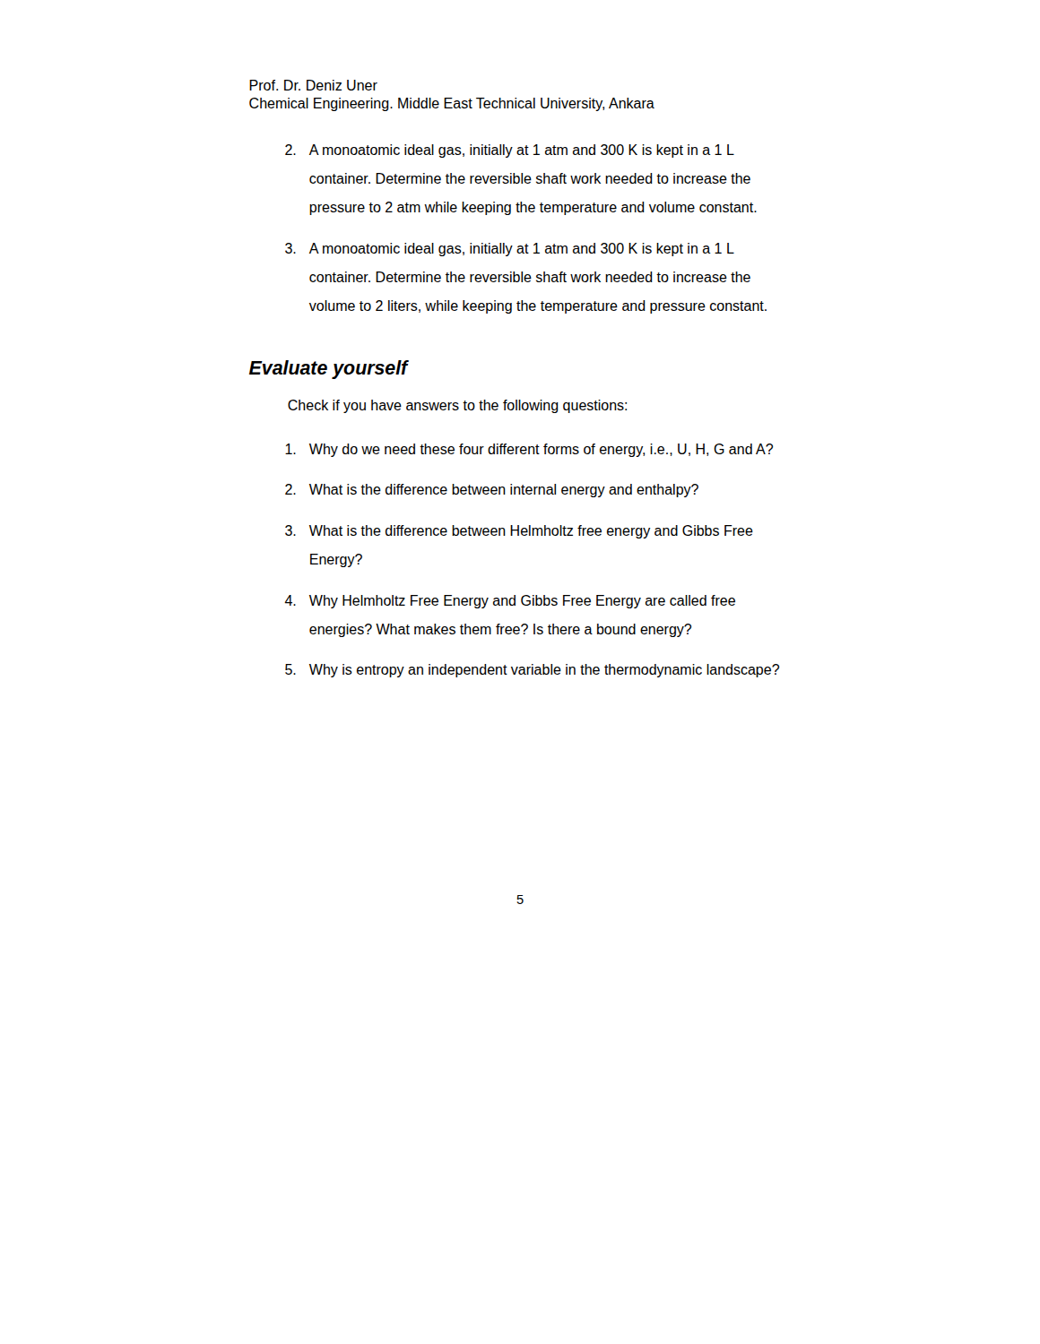Prof. Dr. Deniz Uner
Chemical Engineering. Middle East Technical University, Ankara
A monoatomic ideal gas, initially at 1 atm and 300 K is kept in a 1 L container. Determine the reversible shaft work needed to increase the pressure to 2 atm while keeping the temperature and volume constant.
A monoatomic ideal gas, initially at 1 atm and 300 K is kept in a 1 L container. Determine the reversible shaft work needed to increase the volume to 2 liters, while keeping the temperature and pressure constant.
Evaluate yourself
Check if you have answers to the following questions:
Why do we need these four different forms of energy, i.e., U, H, G and A?
What is the difference between internal energy and enthalpy?
What is the difference between Helmholtz free energy and Gibbs Free Energy?
Why Helmholtz Free Energy and Gibbs Free Energy are called free energies? What makes them free? Is there a bound energy?
Why is entropy an independent variable in the thermodynamic landscape?
5